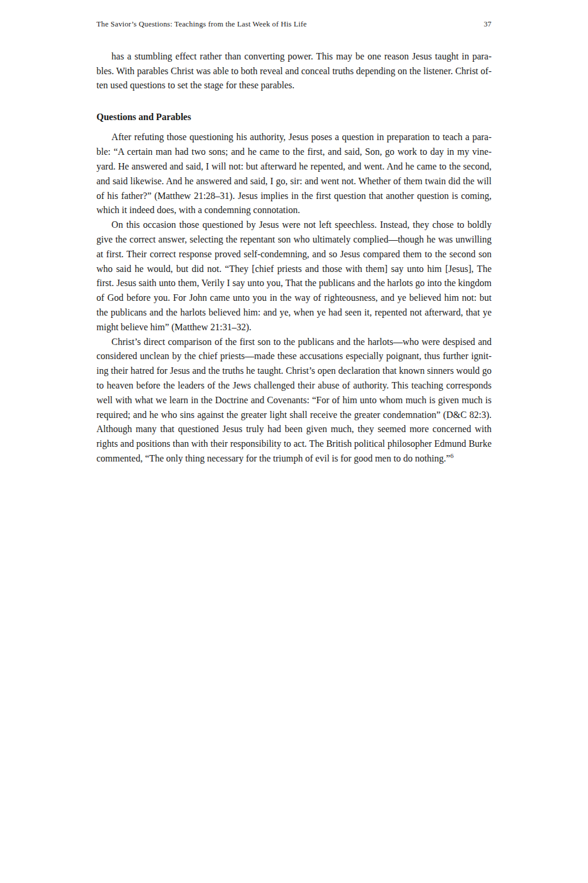The Savior’s Questions: Teachings from the Last Week of His Life 37
has a stumbling effect rather than converting power. This may be one reason Jesus taught in parables. With parables Christ was able to both reveal and conceal truths depending on the listener. Christ often used questions to set the stage for these parables.
Questions and Parables
After refuting those questioning his authority, Jesus poses a question in preparation to teach a parable: “A certain man had two sons; and he came to the first, and said, Son, go work to day in my vineyard. He answered and said, I will not: but afterward he repented, and went. And he came to the second, and said likewise. And he answered and said, I go, sir: and went not. Whether of them twain did the will of his father?” (Matthew 21:28–31). Jesus implies in the first question that another question is coming, which it indeed does, with a condemning connotation.
On this occasion those questioned by Jesus were not left speechless. Instead, they chose to boldly give the correct answer, selecting the repentant son who ultimately complied—though he was unwilling at first. Their correct response proved self-condemning, and so Jesus compared them to the second son who said he would, but did not. “They [chief priests and those with them] say unto him [Jesus], The first. Jesus saith unto them, Verily I say unto you, That the publicans and the harlots go into the kingdom of God before you. For John came unto you in the way of righteousness, and ye believed him not: but the publicans and the harlots believed him: and ye, when ye had seen it, repented not afterward, that ye might believe him” (Matthew 21:31–32).
Christ’s direct comparison of the first son to the publicans and the harlots—who were despised and considered unclean by the chief priests—made these accusations especially poignant, thus further igniting their hatred for Jesus and the truths he taught. Christ’s open declaration that known sinners would go to heaven before the leaders of the Jews challenged their abuse of authority. This teaching corresponds well with what we learn in the Doctrine and Covenants: “For of him unto whom much is given much is required; and he who sins against the greater light shall receive the greater condemnation” (D&C 82:3). Although many that questioned Jesus truly had been given much, they seemed more concerned with rights and positions than with their responsibility to act. The British political philosopher Edmund Burke commented, “The only thing necessary for the triumph of evil is for good men to do nothing.”6